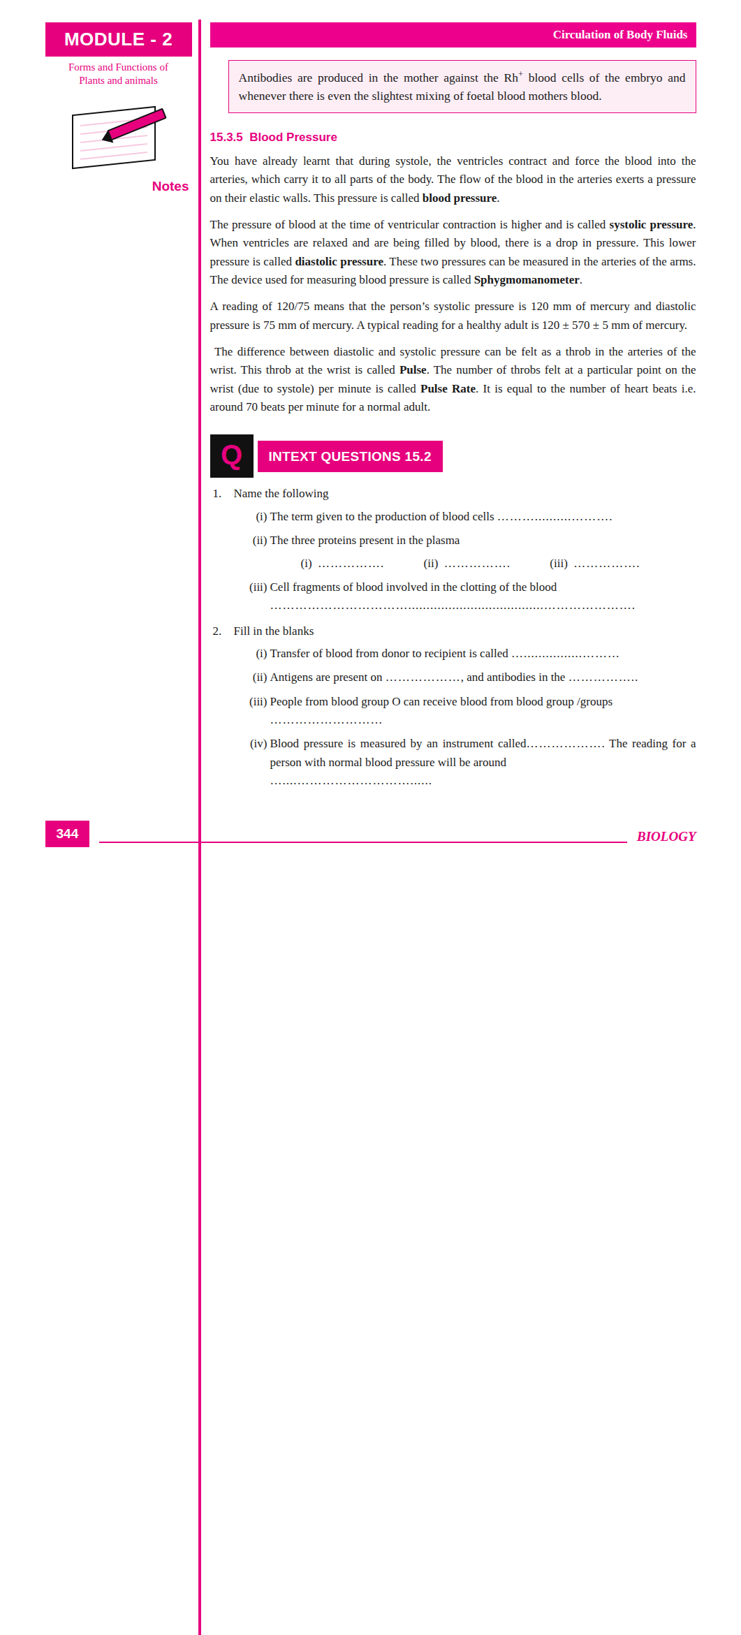MODULE - 2
Forms and Functions of
Plants and animals
Notes
Circulation of Body Fluids
Antibodies are produced in the mother against the Rh+ blood cells of the embryo and whenever there is even the slightest mixing of foetal blood mothers blood.
15.3.5 Blood Pressure
You have already learnt that during systole, the ventricles contract and force the blood into the arteries, which carry it to all parts of the body. The flow of the blood in the arteries exerts a pressure on their elastic walls. This pressure is called blood pressure.
The pressure of blood at the time of ventricular contraction is higher and is called systolic pressure. When ventricles are relaxed and are being filled by blood, there is a drop in pressure. This lower pressure is called diastolic pressure. These two pressures can be measured in the arteries of the arms. The device used for measuring blood pressure is called Sphygmomanometer.
A reading of 120/75 means that the person’s systolic pressure is 120 mm of mercury and diastolic pressure is 75 mm of mercury. A typical reading for a healthy adult is 120 ± 570 ± 5 mm of mercury.
The difference between diastolic and systolic pressure can be felt as a throb in the arteries of the wrist. This throb at the wrist is called Pulse. The number of throbs felt at a particular point on the wrist (due to systole) per minute is called Pulse Rate. It is equal to the number of heart beats i.e. around 70 beats per minute for a normal adult.
Q
INTEXT QUESTIONS 15.2
Name the following
The term given to the production of blood cells ………..........……….
The three proteins present in the plasma
(i) ……………. (ii) ……………. (iii) …………….
Cell fragments of blood involved in the clotting of the blood
…………………………….....................................………………….
Fill in the blanks
Transfer of blood from donor to recipient is called …................………
Antigens are present on ………………, and antibodies in the ……………..
People from blood group O can receive blood from blood group /groups
………………………
Blood pressure is measured by an instrument called………………. The reading for a person with normal blood pressure will be around
…....………………………......
344
BIOLOGY